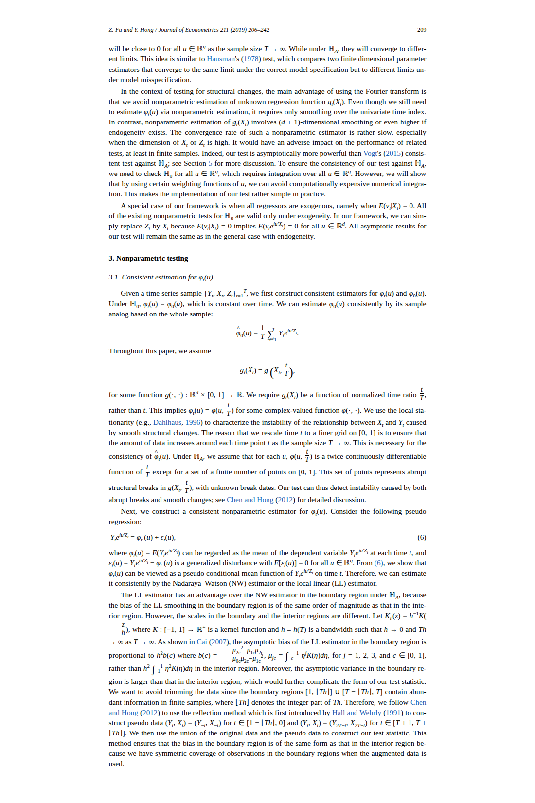Z. Fu and Y. Hong / Journal of Econometrics 211 (2019) 206–242 209
will be close to 0 for all u ∈ ℝq as the sample size T → ∞. While under ℍA, they will converge to different limits. This idea is similar to Hausman's (1978) test, which compares two finite dimensional parameter estimators that converge to the same limit under the correct model specification but to different limits under model misspecification.
In the context of testing for structural changes, the main advantage of using the Fourier transform is that we avoid nonparametric estimation of unknown regression function gt(Xt). Even though we still need to estimate φt(u) via nonparametric estimation, it requires only smoothing over the univariate time index. In contrast, nonparametric estimation of gt(Xt) involves (d + 1)-dimensional smoothing or even higher if endogeneity exists. The convergence rate of such a nonparametric estimator is rather slow, especially when the dimension of Xt or Zt is high. It would have an adverse impact on the performance of related tests, at least in finite samples. Indeed, our test is asymptotically more powerful than Vogt's (2015) consistent test against ℍA; see Section 5 for more discussion. To ensure the consistency of our test against ℍA, we need to check ℍ0 for all u ∈ ℝq, which requires integration over all u ∈ ℝq. However, we will show that by using certain weighting functions of u, we can avoid computationally expensive numerical integration. This makes the implementation of our test rather simple in practice.
A special case of our framework is when all regressors are exogenous, namely when E(vt|Xt) = 0. All of the existing nonparametric tests for ℍ0 are valid only under exogeneity. In our framework, we can simply replace Zt by Xt because E(vt|Xt) = 0 implies E(vteiu′Xt) = 0 for all u ∈ ℝd. All asymptotic results for our test will remain the same as in the general case with endogeneity.
3. Nonparametric testing
3.1. Consistent estimation for φt(u)
Given a time series sample {Yt, Xt, Zt}t=1T, we first construct consistent estimators for φt(u) and φ0(u). Under ℍ0, φt(u) = φ0(u), which is constant over time. We can estimate φ0(u) consistently by its sample analog based on the whole sample:
^φ0(u) = 1 T ∑t=1T Yteiu′Zt.
Throughout this paper, we assume
gt(Xt) = g (Xt, tT),
for some function g(·, ·) : ℝd × [0, 1] → ℝ. We require gt(Xt) be a function of normalized time ratio tT, rather than t. This implies φt(u) = φ(u, tT) for some complex-valued function φ(·, ·). We use the local stationarity (e.g., Dahlhaus, 1996) to characterize the instability of the relationship between Xt and Yt caused by smooth structural changes. The reason that we rescale time t to a finer grid on [0, 1] is to ensure that the amount of data increases around each time point t as the sample size T → ∞. This is necessary for the consistency of ^φt(u). Under ℍA, we assume that for each u, φ(u, tT) is a twice continuously differentiable function of tT except for a set of a finite number of points on [0, 1]. This set of points represents abrupt structural breaks in g(Xt, tT), with unknown break dates. Our test can thus detect instability caused by both abrupt breaks and smooth changes; see Chen and Hong (2012) for detailed discussion.
Next, we construct a consistent nonparametric estimator for φt(u). Consider the following pseudo regression:
Yteiu′Zt = φt (u) + εt(u),
(6)
where φt(u) = E(Yteiu′Zt) can be regarded as the mean of the dependent variable Yteiu′Zt at each time t, and εt(u) = Yteiu′Zt − φt (u) is a generalized disturbance with E[εt(u)] = 0 for all u ∈ ℝq. From (6), we show that φt(u) can be viewed as a pseudo conditional mean function of Yteiu′Zt on time t. Therefore, we can estimate it consistently by the Nadaraya–Watson (NW) estimator or the local linear (LL) estimator.
The LL estimator has an advantage over the NW estimator in the boundary region under ℍA, because the bias of the LL smoothing in the boundary region is of the same order of magnitude as that in the interior region. However, the scales in the boundary and the interior regions are different. Let Kh(z) = h−1K(zh), where K : [−1, 1] → ℝ+ is a kernel function and h ≡ h(T) is a bandwidth such that h → 0 and Th → ∞ as T → ∞. As shown in Cai (2007), the asymptotic bias of the LL estimator in the boundary region is proportional to h2b(c) where b(c) = μ2c2−μ1cμ2c μ0cμ2c−μ1c2, μjc = ∫−c−1 ηjK(η)dη, for j = 1, 2, 3, and c ∈ [0, 1], rather than h2 ∫−11 η2K(η)dη in the interior region. Moreover, the asymptotic variance in the boundary region is larger than that in the interior region, which would further complicate the form of our test statistic. We want to avoid trimming the data since the boundary regions [1, ⌊Th⌋] ∪ [T − ⌊Th⌋, T] contain abundant information in finite samples, where ⌊Th⌋ denotes the integer part of Th. Therefore, we follow Chen and Hong (2012) to use the reflection method which is first introduced by Hall and Wehrly (1991) to construct pseudo data (Yt, Xt) = (Y−t, X−t) for t ∈ [1 − ⌊Th⌋, 0] and (Yt, Xt) = (Y2T−t, X2T−t) for t ∈ [T + 1, T + ⌊Th⌋]. We then use the union of the original data and the pseudo data to construct our test statistic. This method ensures that the bias in the boundary region is of the same form as that in the interior region because we have symmetric coverage of observations in the boundary regions when the augmented data is used.